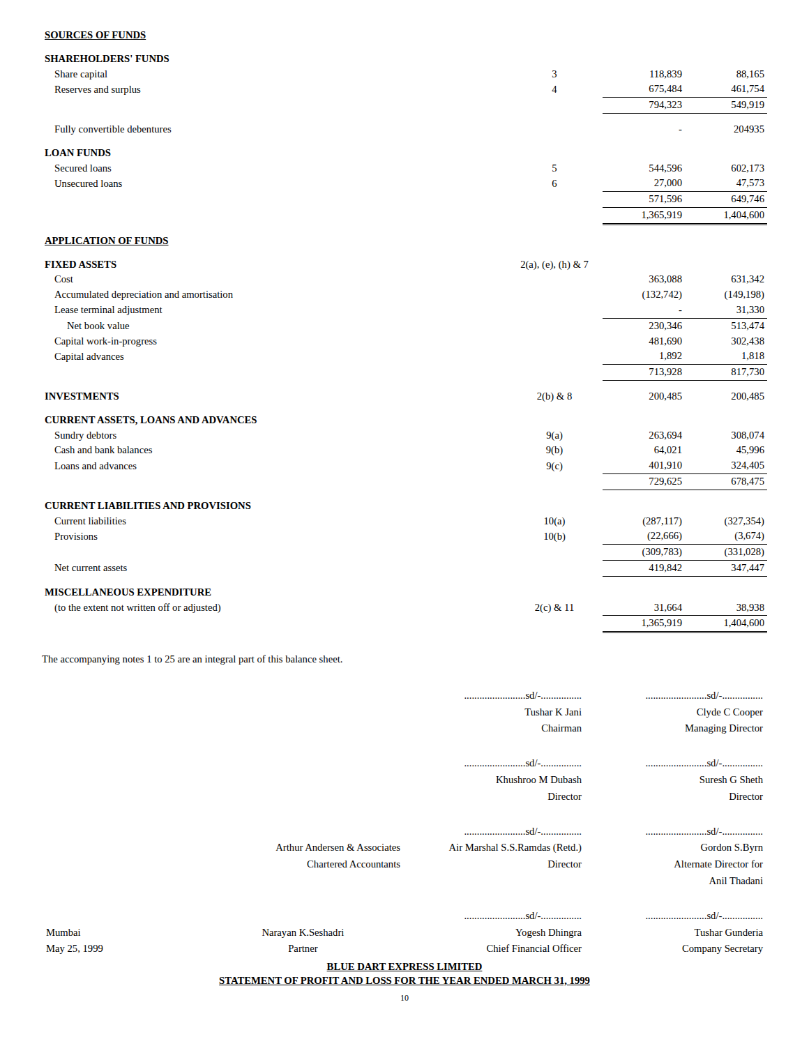| SOURCES OF FUNDS | | | |
| SHAREHOLDERS' FUNDS | | | |
| Share capital | 3 | 118,839 | 88,165 |
| Reserves and surplus | 4 | 675,484 | 461,754 |
| | | 794,323 | 549,919 |
| Fully convertible debentures | | - | 204935 |
| LOAN FUNDS | | | |
| Secured loans | 5 | 544,596 | 602,173 |
| Unsecured loans | 6 | 27,000 | 47,573 |
| | | 571,596 | 649,746 |
| | | 1,365,919 | 1,404,600 |
| APPLICATION OF FUNDS | | | |
| FIXED ASSETS | 2(a), (e), (h) & 7 | | |
| Cost | | 363,088 | 631,342 |
| Accumulated depreciation and amortisation | | (132,742) | (149,198) |
| Lease terminal adjustment | | - | 31,330 |
| Net book value | | 230,346 | 513,474 |
| Capital work-in-progress | | 481,690 | 302,438 |
| Capital advances | | 1,892 | 1,818 |
| | | 713,928 | 817,730 |
| INVESTMENTS | 2(b) & 8 | 200,485 | 200,485 |
| CURRENT ASSETS, LOANS AND ADVANCES | | | |
| Sundry debtors | 9(a) | 263,694 | 308,074 |
| Cash and bank balances | 9(b) | 64,021 | 45,996 |
| Loans and advances | 9(c) | 401,910 | 324,405 |
| | | 729,625 | 678,475 |
| CURRENT LIABILITIES AND PROVISIONS | | | |
| Current liabilities | 10(a) | (287,117) | (327,354) |
| Provisions | 10(b) | (22,666) | (3,674) |
| | | (309,783) | (331,028) |
| Net current assets | | 419,842 | 347,447 |
| MISCELLANEOUS EXPENDITURE | | | |
| (to the extent not written off or adjusted) | 2(c) & 11 | 31,664 | 38,938 |
| | | 1,365,919 | 1,404,600 |
The accompanying notes 1 to 25 are an integral part of this balance sheet.
| | | ........................sd/-................ | ........................sd/-................ |
| | | Tushar K Jani | Clyde C Cooper |
| | | Chairman | Managing Director |
| | | ........................sd/-................ | ........................sd/-................ |
| | | Khushroo M Dubash | Suresh G Sheth |
| | | Director | Director |
| | | ........................sd/-................ | ........................sd/-................ |
| Arthur Andersen & Associates | Air Marshal S.S.Ramdas (Retd.) | Gordon S.Byrn |
| Chartered Accountants | Director | Alternate Director for |
| | | | Anil Thadani |
| | | ........................sd/-................ | ........................sd/-................ |
| Mumbai | Narayan K.Seshadri | Yogesh Dhingra | Tushar Gunderia |
| May 25, 1999 | Partner | Chief Financial Officer | Company Secretary |
BLUE DART EXPRESS LIMITED
STATEMENT OF PROFIT AND LOSS FOR THE YEAR ENDED MARCH 31, 1999
10